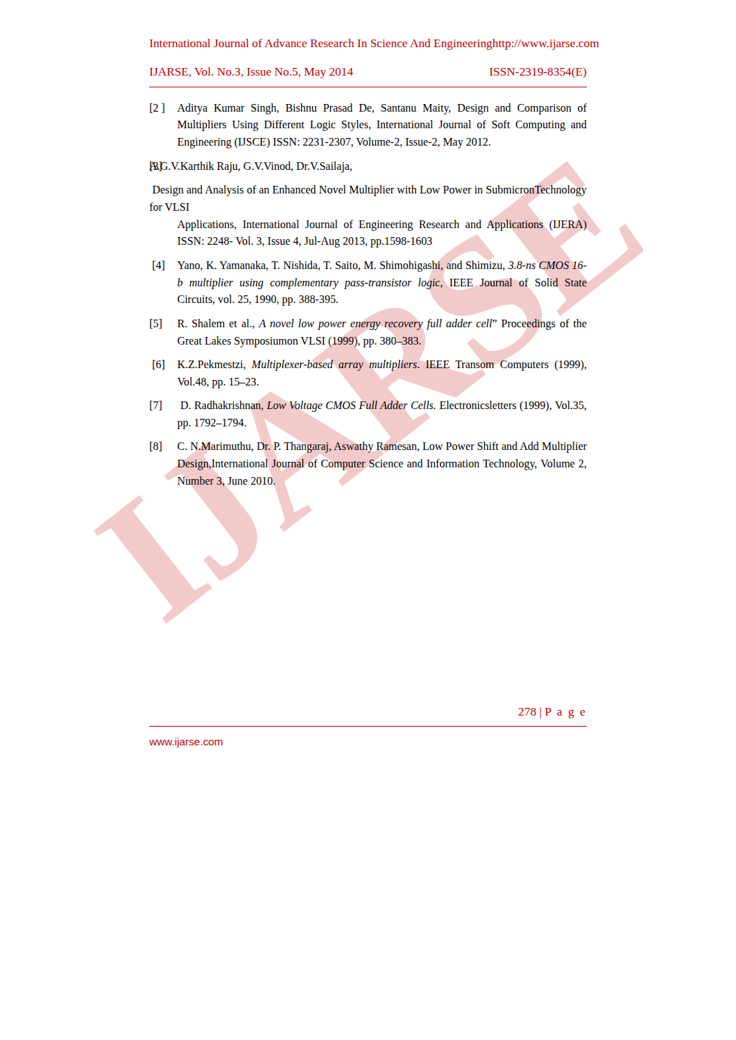IJARSE
International Journal of Advance Research In Science And Engineering http://www.ijarse.com
IJARSE, Vol. No.3, Issue No.5, May 2014 ISSN-2319-8354(E)
[2 ] Aditya Kumar Singh, Bishnu Prasad De, Santanu Maity, Design and Comparison of Multipliers Using Different Logic Styles, International Journal of Soft Computing and Engineering (IJSCE) ISSN: 2231-2307, Volume-2, Issue-2, May 2012.
[3] A.G.V.Karthik Raju, G.V.Vinod, Dr.V.Sailaja,
Design and Analysis of an Enhanced Novel Multiplier with Low Power in SubmicronTechnology for VLSI Applications, International Journal of Engineering Research and Applications (IJERA) ISSN: 2248- Vol. 3, Issue 4, Jul-Aug 2013, pp.1598-1603
[4] Yano, K. Yamanaka, T. Nishida, T. Saito, M. Shimohigashi, and Shimizu, 3.8-ns CMOS 16-b multiplier using complementary pass-transistor logic, IEEE Journal of Solid State Circuits, vol. 25, 1990, pp. 388-395.
[5] R. Shalem et al., A novel low power energy recovery full adder cell” Proceedings of the Great Lakes Symposiumon VLSI (1999), pp. 380–383.
[6] K.Z.Pekmestzi, Multiplexer-based array multipliers. IEEE Transom Computers (1999), Vol.48, pp. 15–23.
[7] D. Radhakrishnan, Low Voltage CMOS Full Adder Cells. Electronicsletters (1999), Vol.35, pp. 1792–1794.
[8] C. N.Marimuthu, Dr. P. Thangaraj, Aswathy Ramesan, Low Power Shift and Add Multiplier Design,International Journal of Computer Science and Information Technology, Volume 2, Number 3, June 2010.
278 | P a g e
www.ijarse.com